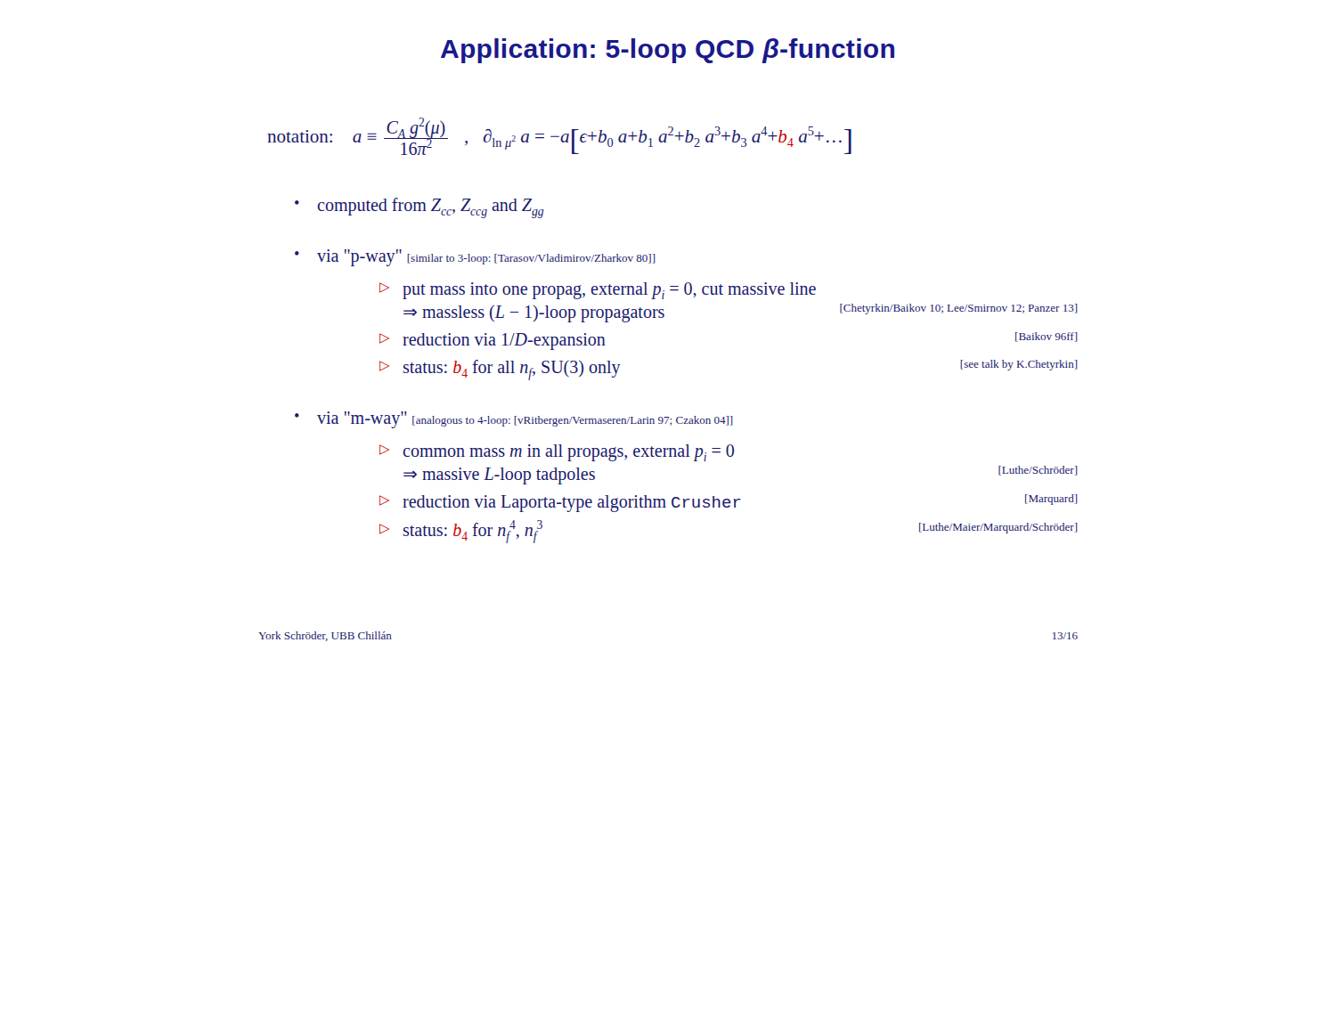Application: 5-loop QCD β-function
notation: a ≡ CA g2(μ) 16π2 , ∂ln μ2 a = −a[ϵ+b0 a+b1 a2+b2 a3+b3 a4+b4 a5+…]
computed from Zcc, Zccg and Zgg
via "p-way" [similar to 3-loop: [Tarasov/Vladimirov/Zharkov 80]]
put mass into one propag, external pi = 0, cut massive line [Chetyrkin/Baikov 10; Lee/Smirnov 12; Panzer 13]⇒ massless (L − 1)-loop propagators
[Baikov 96ff] reduction via 1/D-expansion
[see talk by K.Chetyrkin] status: b4 for all nf, SU(3) only
via "m-way" [analogous to 4-loop: [vRitbergen/Vermaseren/Larin 97; Czakon 04]]
common mass m in all propags, external pi = 0 [Luthe/Schröder]⇒ massive L-loop tadpoles
[Marquard] reduction via Laporta-type algorithm Crusher
[Luthe/Maier/Marquard/Schröder] status: b4 for nf4, nf3
York Schröder, UBB Chillán 13/16